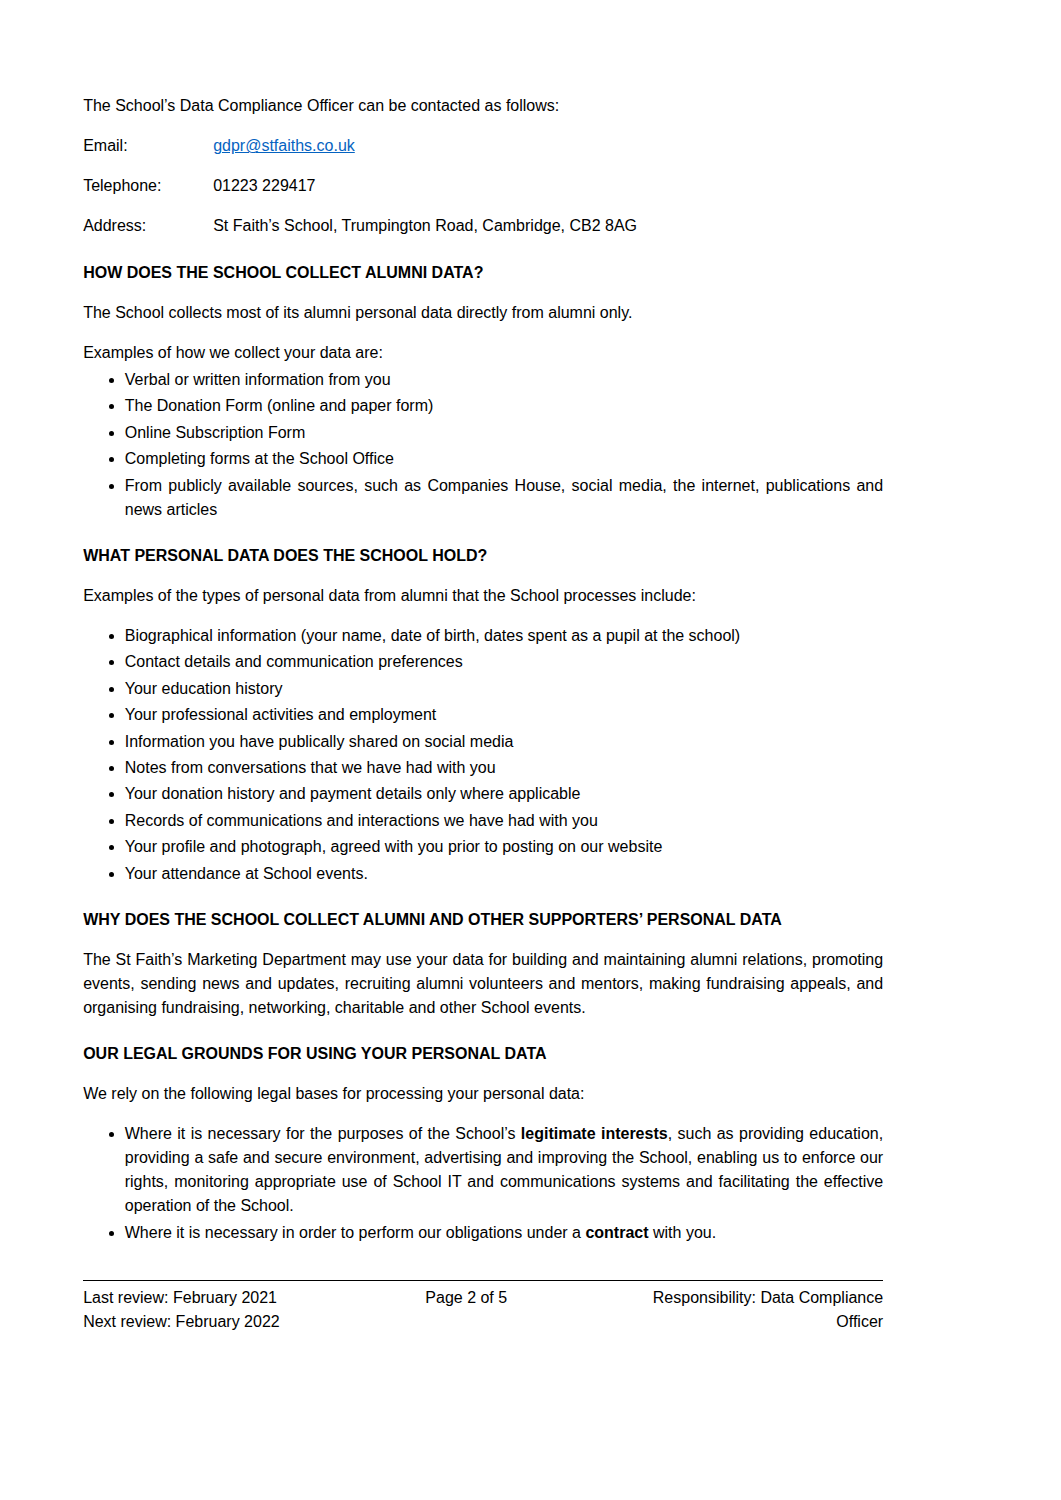The School’s Data Compliance Officer can be contacted as follows:
Email: gdpr@stfaiths.co.uk
Telephone: 01223 229417
Address: St Faith’s School, Trumpington Road, Cambridge, CB2 8AG
How does the School collect alumni data?
The School collects most of its alumni personal data directly from alumni only.
Examples of how we collect your data are:
Verbal or written information from you
The Donation Form (online and paper form)
Online Subscription Form
Completing forms at the School Office
From publicly available sources, such as Companies House, social media, the internet, publications and news articles
What personal data does the School hold?
Examples of the types of personal data from alumni that the School processes include:
Biographical information (your name, date of birth, dates spent as a pupil at the school)
Contact details and communication preferences
Your education history
Your professional activities and employment
Information you have publically shared on social media
Notes from conversations that we have had with you
Your donation history and payment details only where applicable
Records of communications and interactions we have had with you
Your profile and photograph, agreed with you prior to posting on our website
Your attendance at School events.
Why does the School collect alumni and other supporters’ personal data
The St Faith’s Marketing Department may use your data for building and maintaining alumni relations, promoting events, sending news and updates, recruiting alumni volunteers and mentors, making fundraising appeals, and organising fundraising, networking, charitable and other School events.
Our legal grounds for using your personal data
We rely on the following legal bases for processing your personal data:
Where it is necessary for the purposes of the School’s legitimate interests, such as providing education, providing a safe and secure environment, advertising and improving the School, enabling us to enforce our rights, monitoring appropriate use of School IT and communications systems and facilitating the effective operation of the School.
Where it is necessary in order to perform our obligations under a contract with you.
Last review: February 2021 Next review: February 2022
Page 2 of 5
Responsibility: Data Compliance Officer